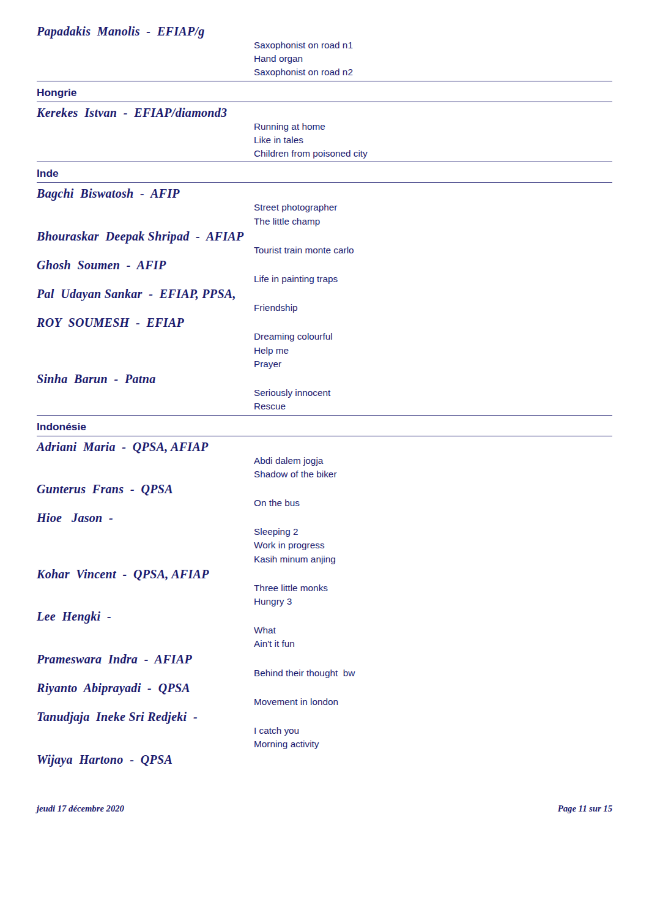Papadakis Manolis - EFIAP/g
Saxophonist on road n1
Hand organ
Saxophonist on road n2
Hongrie
Kerekes Istvan - EFIAP/diamond3
Running at home
Like in tales
Children from poisoned city
Inde
Bagchi Biswatosh - AFIP
Street photographer
The little champ
Bhouraskar Deepak Shripad - AFIAP
Tourist train monte carlo
Ghosh Soumen - AFIP
Life in painting traps
Pal Udayan Sankar - EFIAP, PPSA,
Friendship
ROY SOUMESH - EFIAP
Dreaming colourful
Help me
Prayer
Sinha Barun - Patna
Seriously innocent
Rescue
Indonésie
Adriani Maria - QPSA, AFIAP
Abdi dalem jogja
Shadow of the biker
Gunterus Frans - QPSA
On the bus
Hioe Jason -
Sleeping 2
Work in progress
Kasih minum anjing
Kohar Vincent - QPSA, AFIAP
Three little monks
Hungry 3
Lee Hengki -
What
Ain't it fun
Prameswara Indra - AFIAP
Behind their thought bw
Riyanto Abiprayadi - QPSA
Movement in london
Tanudjaja Ineke Sri Redjeki -
I catch you
Morning activity
Wijaya Hartono - QPSA
jeudi 17 décembre 2020 Page 11 sur 15